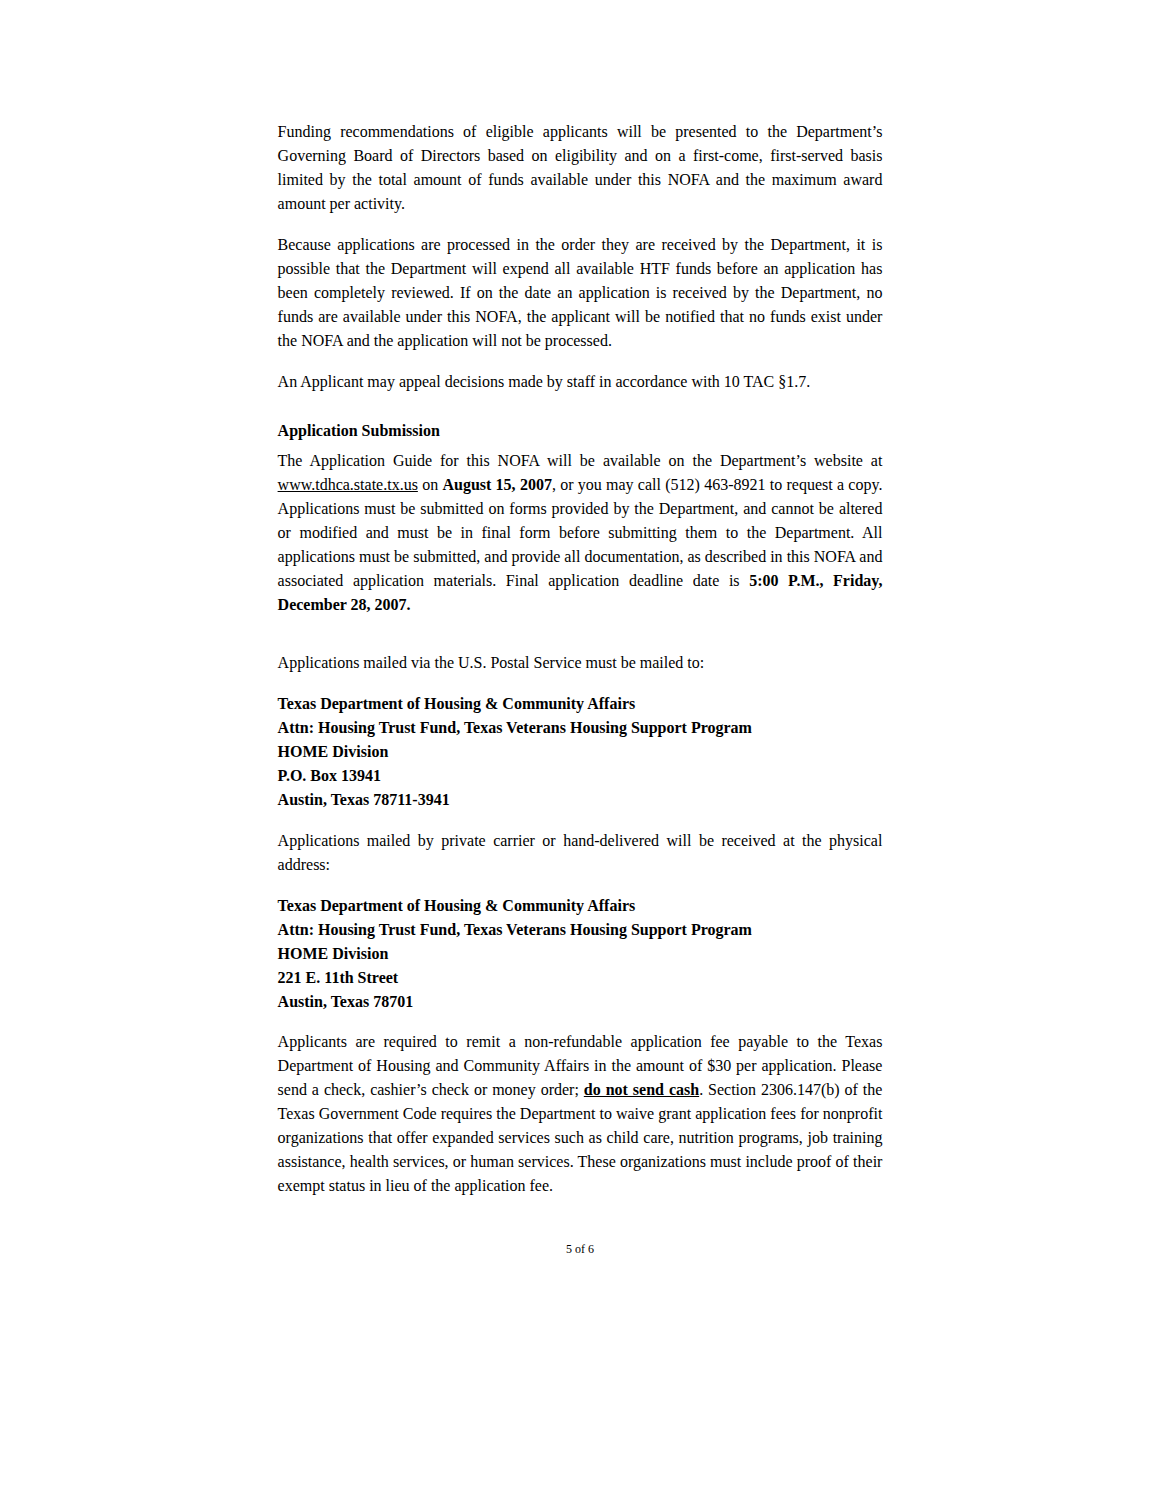Funding recommendations of eligible applicants will be presented to the Department’s Governing Board of Directors based on eligibility and on a first-come, first-served basis limited by the total amount of funds available under this NOFA and the maximum award amount per activity.
Because applications are processed in the order they are received by the Department, it is possible that the Department will expend all available HTF funds before an application has been completely reviewed. If on the date an application is received by the Department, no funds are available under this NOFA, the applicant will be notified that no funds exist under the NOFA and the application will not be processed.
An Applicant may appeal decisions made by staff in accordance with 10 TAC §1.7.
Application Submission
The Application Guide for this NOFA will be available on the Department’s website at www.tdhca.state.tx.us on August 15, 2007, or you may call (512) 463-8921 to request a copy. Applications must be submitted on forms provided by the Department, and cannot be altered or modified and must be in final form before submitting them to the Department. All applications must be submitted, and provide all documentation, as described in this NOFA and associated application materials. Final application deadline date is 5:00 P.M., Friday, December 28, 2007.
Applications mailed via the U.S. Postal Service must be mailed to:
Texas Department of Housing & Community Affairs
Attn: Housing Trust Fund, Texas Veterans Housing Support Program
HOME Division
P.O. Box 13941
Austin, Texas 78711-3941
Applications mailed by private carrier or hand-delivered will be received at the physical address:
Texas Department of Housing & Community Affairs
Attn: Housing Trust Fund, Texas Veterans Housing Support Program
HOME Division
221 E. 11th Street
Austin, Texas 78701
Applicants are required to remit a non-refundable application fee payable to the Texas Department of Housing and Community Affairs in the amount of $30 per application. Please send a check, cashier’s check or money order; do not send cash. Section 2306.147(b) of the Texas Government Code requires the Department to waive grant application fees for nonprofit organizations that offer expanded services such as child care, nutrition programs, job training assistance, health services, or human services. These organizations must include proof of their exempt status in lieu of the application fee.
5 of 6